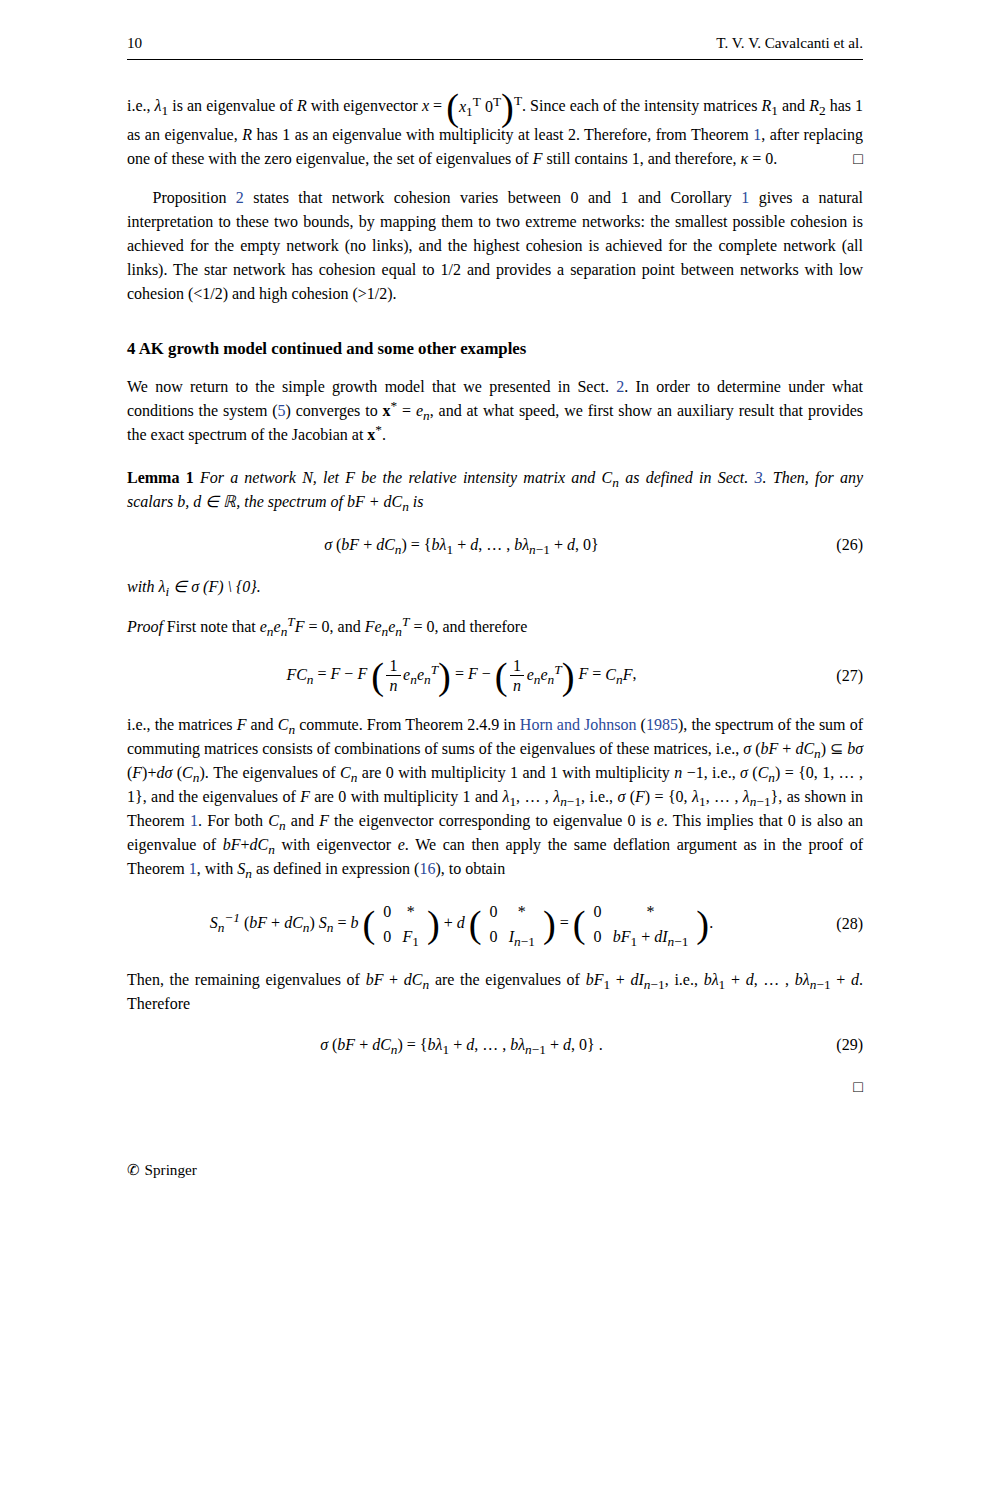10 T. V. V. Cavalcanti et al.
i.e., λ1 is an eigenvalue of R with eigenvector x = (x1T 0T)T. Since each of the intensity matrices R1 and R2 has 1 as an eigenvalue, R has 1 as an eigenvalue with multiplicity at least 2. Therefore, from Theorem 1, after replacing one of these with the zero eigenvalue, the set of eigenvalues of F still contains 1, and therefore, κ = 0. □
Proposition 2 states that network cohesion varies between 0 and 1 and Corollary 1 gives a natural interpretation to these two bounds, by mapping them to two extreme networks: the smallest possible cohesion is achieved for the empty network (no links), and the highest cohesion is achieved for the complete network (all links). The star network has cohesion equal to 1/2 and provides a separation point between networks with low cohesion (<1/2) and high cohesion (>1/2).
4 AK growth model continued and some other examples
We now return to the simple growth model that we presented in Sect. 2. In order to determine under what conditions the system (5) converges to x* = en, and at what speed, we first show an auxiliary result that provides the exact spectrum of the Jacobian at x*.
Lemma 1 For a network N, let F be the relative intensity matrix and Cn as defined in Sect. 3. Then, for any scalars b, d ∈ ℝ, the spectrum of bF + dCn is
σ (bF + dCn) = {bλ1 + d, … , bλn−1 + d, 0} (26)
with λi ∈ σ (F) \ {0}.
Proof First note that enenTF = 0, and FenenT = 0, and therefore
FCn = F − F (1 n enenT) = F − (1 n enenT) F = CnF, (27)
i.e., the matrices F and Cn commute. From Theorem 2.4.9 in Horn and Johnson (1985), the spectrum of the sum of commuting matrices consists of combinations of sums of the eigenvalues of these matrices, i.e., σ (bF + dCn) ⊆ bσ (F)+dσ (Cn). The eigenvalues of Cn are 0 with multiplicity 1 and 1 with multiplicity n −1, i.e., σ (Cn) = {0, 1, … , 1}, and the eigenvalues of F are 0 with multiplicity 1 and λ1, … , λn−1, i.e., σ (F) = {0, λ1, … , λn−1}, as shown in Theorem 1. For both Cn and F the eigenvector corresponding to eigenvalue 0 is e. This implies that 0 is also an eigenvalue of bF+dCn with eigenvector e. We can then apply the same deflation argument as in the proof of Theorem 1, with Sn as defined in expression (16), to obtain
Sn−1 (bF + dCn) Sn = b (
| 0 | * |
| 0 | F 1 |
) + d (
| 0 | * |
| 0 | I n −1 |
) = (
| 0 | * |
| 0 | bF 1 + dI n −1 |
). (28)
Then, the remaining eigenvalues of bF + dCn are the eigenvalues of bF1 + dIn−1, i.e., bλ1 + d, … , bλn−1 + d. Therefore
σ (bF + dCn) = {bλ1 + d, … , bλn−1 + d, 0} . (29)
□
✆Springer